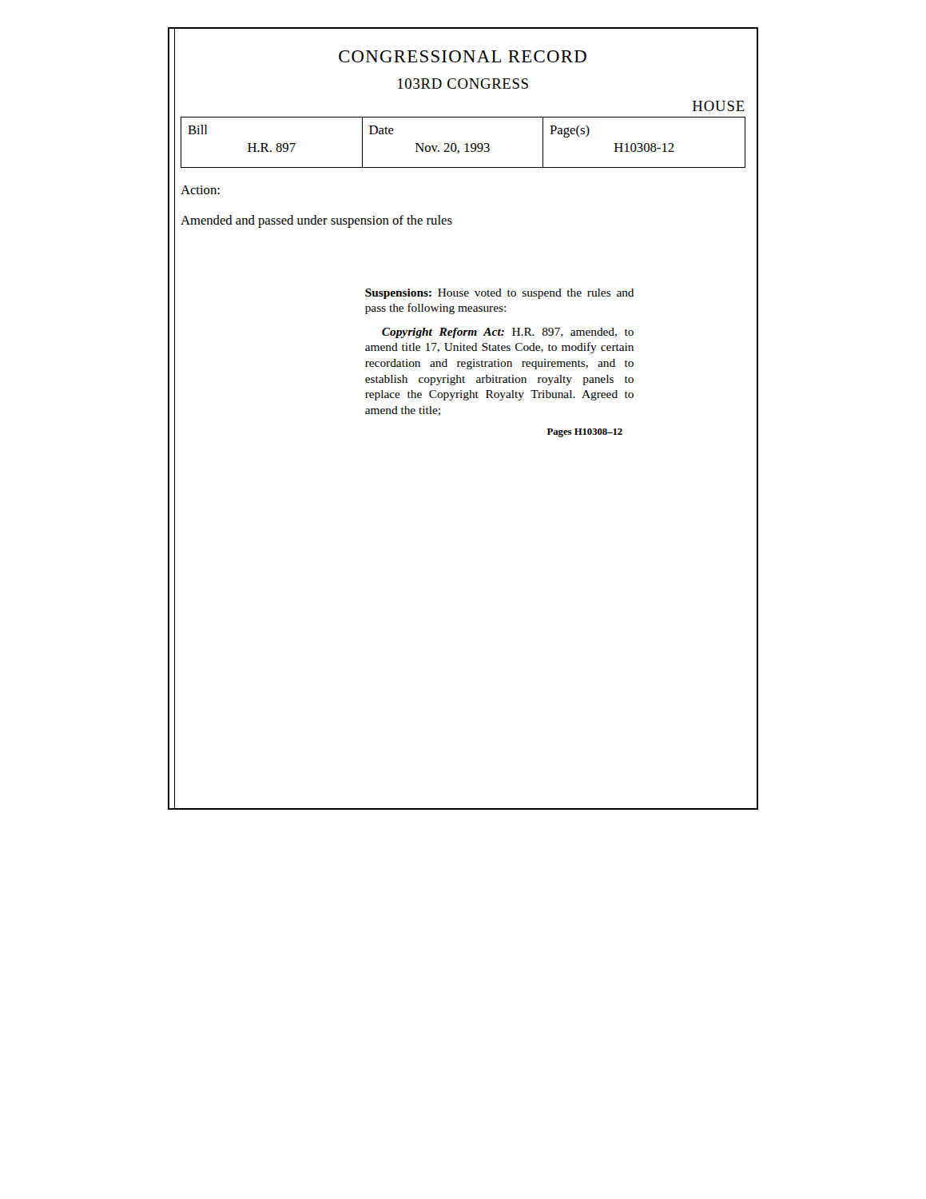CONGRESSIONAL RECORD
103RD CONGRESS
HOUSE
| Bill H.R. 897 | Date Nov. 20, 1993 | Page(s) H10308-12 |
Action:
Amended and passed under suspension of the rules
Suspensions: House voted to suspend the rules and pass the following measures:
Copyright Reform Act: H.R. 897, amended, to amend title 17, United States Code, to modify certain recordation and registration requirements, and to establish copyright arbitration royalty panels to replace the Copyright Royalty Tribunal. Agreed to amend the title;
Pages H10308–12